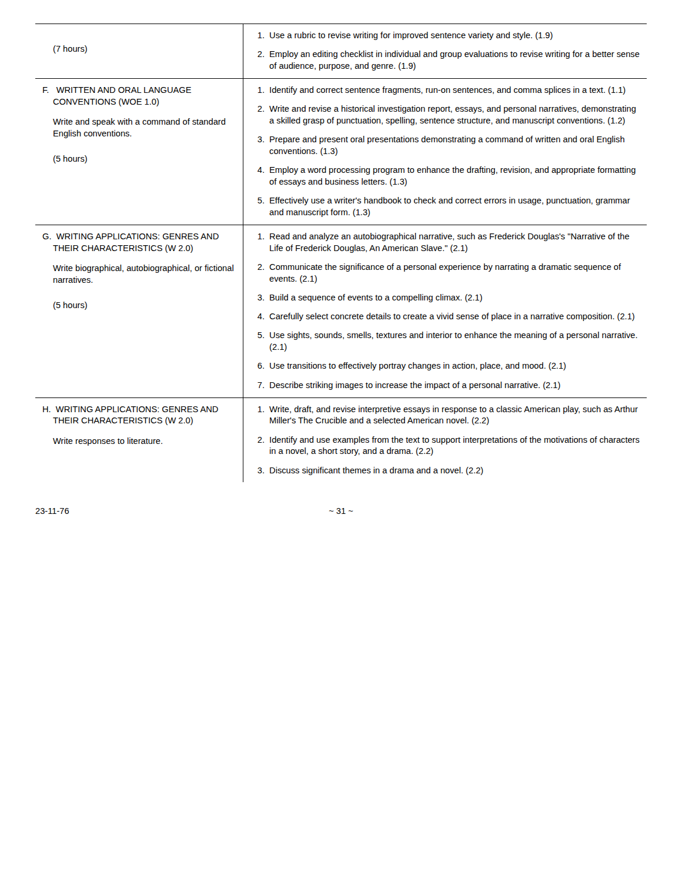| (7 hours) | Use a rubric to revise writing for improved sentence variety and style. (1.9) Employ an editing checklist in individual and group evaluations to revise writing for a better sense of audience, purpose, and genre. (1.9) |
| F. Written and Oral Language Conventions (WOE 1.0) Write and speak with a command of standard English conventions. (5 hours) | Identify and correct sentence fragments, run-on sentences, and comma splices in a text. (1.1) Write and revise a historical investigation report, essays, and personal narratives, demonstrating a skilled grasp of punctuation, spelling, sentence structure, and manuscript conventions. (1.2) Prepare and present oral presentations demonstrating a command of written and oral English conventions. (1.3) Employ a word processing program to enhance the drafting, revision, and appropriate formatting of essays and business letters. (1.3) Effectively use a writer's handbook to check and correct errors in usage, punctuation, grammar and manuscript form. (1.3) |
| G. Writing Applications: Genres and Their Characteristics (W 2.0) Write biographical, autobiographical, or fictional narratives. (5 hours) | Read and analyze an autobiographical narrative, such as Frederick Douglas's "Narrative of the Life of Frederick Douglas, An American Slave." (2.1) Communicate the significance of a personal experience by narrating a dramatic sequence of events. (2.1) Build a sequence of events to a compelling climax. (2.1) Carefully select concrete details to create a vivid sense of place in a narrative composition. (2.1) Use sights, sounds, smells, textures and interior to enhance the meaning of a personal narrative. (2.1) Use transitions to effectively portray changes in action, place, and mood. (2.1) Describe striking images to increase the impact of a personal narrative. (2.1) |
| H. Writing Applications: Genres and Their Characteristics (W 2.0) Write responses to literature. | Write, draft, and revise interpretive essays in response to a classic American play, such as Arthur Miller's The Crucible and a selected American novel. (2.2) Identify and use examples from the text to support interpretations of the motivations of characters in a novel, a short story, and a drama. (2.2) Discuss significant themes in a drama and a novel. (2.2) |
23-11-76
~ 31 ~